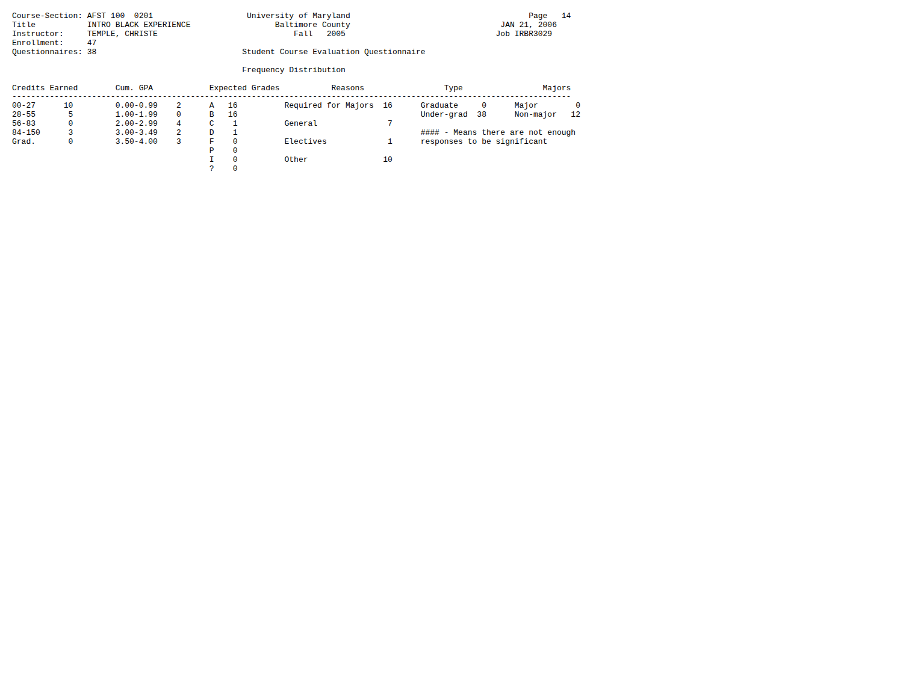Course-Section: AFST 100  0201                    University of Maryland                                      Page   14
Title           INTRO BLACK EXPERIENCE                  Baltimore County                                JAN 21, 2006
Instructor:     TEMPLE, CHRISTE                             Fall   2005                                Job IRBR3029
Enrollment:     47
Questionnaires: 38                               Student Course Evaluation Questionnaire

                                                 Frequency Distribution

Credits Earned        Cum. GPA            Expected Grades           Reasons                 Type                 Majors
-----------------------------------------------------------------------------------------------------------------------
00-27      10         0.00-0.99    2      A   16          Required for Majors  16      Graduate     0      Major        0
28-55       5         1.00-1.99    0      B   16                                       Under-grad  38      Non-major   12
56-83       0         2.00-2.99    4      C    1          General               7
84-150      3         3.00-3.49    2      D    1                                       #### - Means there are not enough
Grad.       0         3.50-4.00    3      F    0          Electives             1      responses to be significant
                                          P    0
                                          I    0          Other                10
                                          ?    0